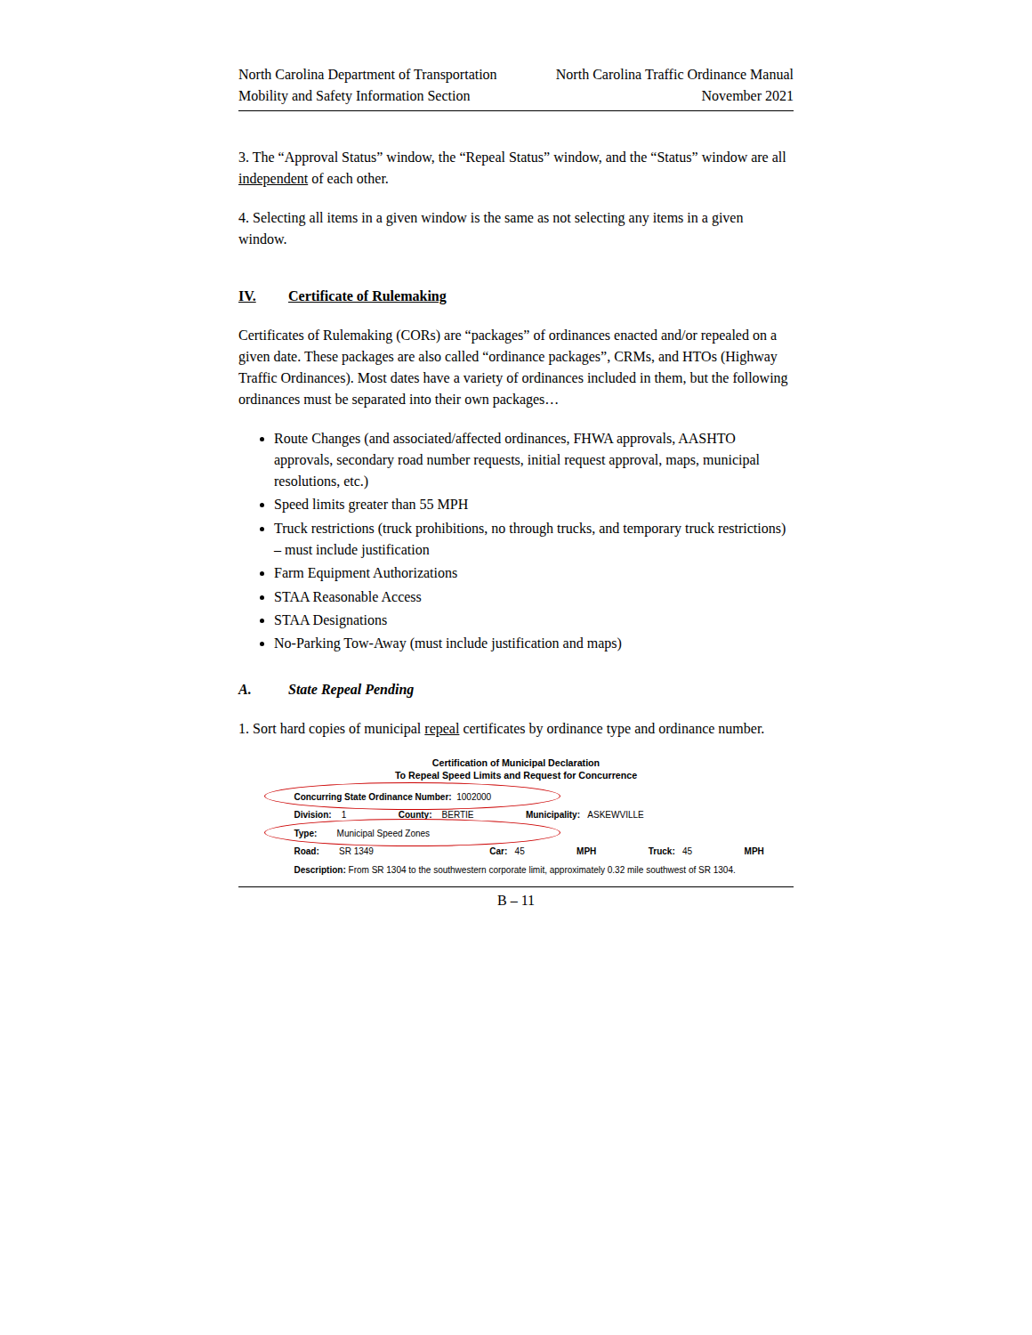North Carolina Department of Transportation
Mobility and Safety Information Section
North Carolina Traffic Ordinance Manual
November 2021
3. The “Approval Status” window, the “Repeal Status” window, and the “Status” window are all independent of each other.
4. Selecting all items in a given window is the same as not selecting any items in a given window.
IV. Certificate of Rulemaking
Certificates of Rulemaking (CORs) are “packages” of ordinances enacted and/or repealed on a given date. These packages are also called “ordinance packages”, CRMs, and HTOs (Highway Traffic Ordinances). Most dates have a variety of ordinances included in them, but the following ordinances must be separated into their own packages…
Route Changes (and associated/affected ordinances, FHWA approvals, AASHTO approvals, secondary road number requests, initial request approval, maps, municipal resolutions, etc.)
Speed limits greater than 55 MPH
Truck restrictions (truck prohibitions, no through trucks, and temporary truck restrictions) – must include justification
Farm Equipment Authorizations
STAA Reasonable Access
STAA Designations
No-Parking Tow-Away (must include justification and maps)
A. State Repeal Pending
1. Sort hard copies of municipal repeal certificates by ordinance type and ordinance number.
Certification of Municipal Declaration
To Repeal Speed Limits and Request for Concurrence
Concurring State Ordinance Number: 1002000
Division: 1 County: BERTIE Municipality: ASKEWVILLE
Type: Municipal Speed Zones
Road: SR 1349 Car: 45 MPH Truck: 45 MPH
Description: From SR 1304 to the southwestern corporate limit, approximately 0.32 mile southwest of SR 1304.
B – 11